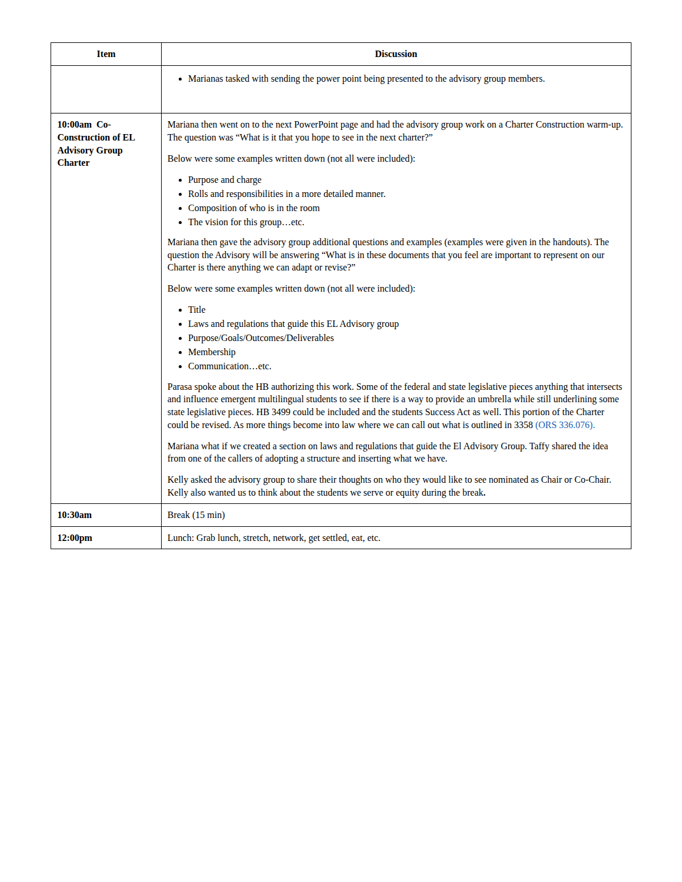| Item | Discussion |
| --- | --- |
| | Marianas tasked with sending the power point being presented to the advisory group members. |
| 10:00am Co-Construction of EL Advisory Group Charter | Mariana then went on to the next PowerPoint page and had the advisory group work on a Charter Construction warm-up. The question was “What is it that you hope to see in the next charter?” Below were some examples written down (not all were included): Purpose and charge Rolls and responsibilities in a more detailed manner. Composition of who is in the room The vision for this group…etc. Mariana then gave the advisory group additional questions and examples (examples were given in the handouts). The question the Advisory will be answering “What is in these documents that you feel are important to represent on our Charter is there anything we can adapt or revise?” Below were some examples written down (not all were included): Title Laws and regulations that guide this EL Advisory group Purpose/Goals/Outcomes/Deliverables Membership Communication…etc. Parasa spoke about the HB authorizing this work. Some of the federal and state legislative pieces anything that intersects and influence emergent multilingual students to see if there is a way to provide an umbrella while still underlining some state legislative pieces. HB 3499 could be included and the students Success Act as well. This portion of the Charter could be revised. As more things become into law where we can call out what is outlined in 3358 (ORS 336.076). Mariana what if we created a section on laws and regulations that guide the El Advisory Group. Taffy shared the idea from one of the callers of adopting a structure and inserting what we have. Kelly asked the advisory group to share their thoughts on who they would like to see nominated as Chair or Co-Chair. Kelly also wanted us to think about the students we serve or equity during the break . |
| 10:30am | Break (15 min) |
| 12:00pm | Lunch: Grab lunch, stretch, network, get settled, eat, etc. |